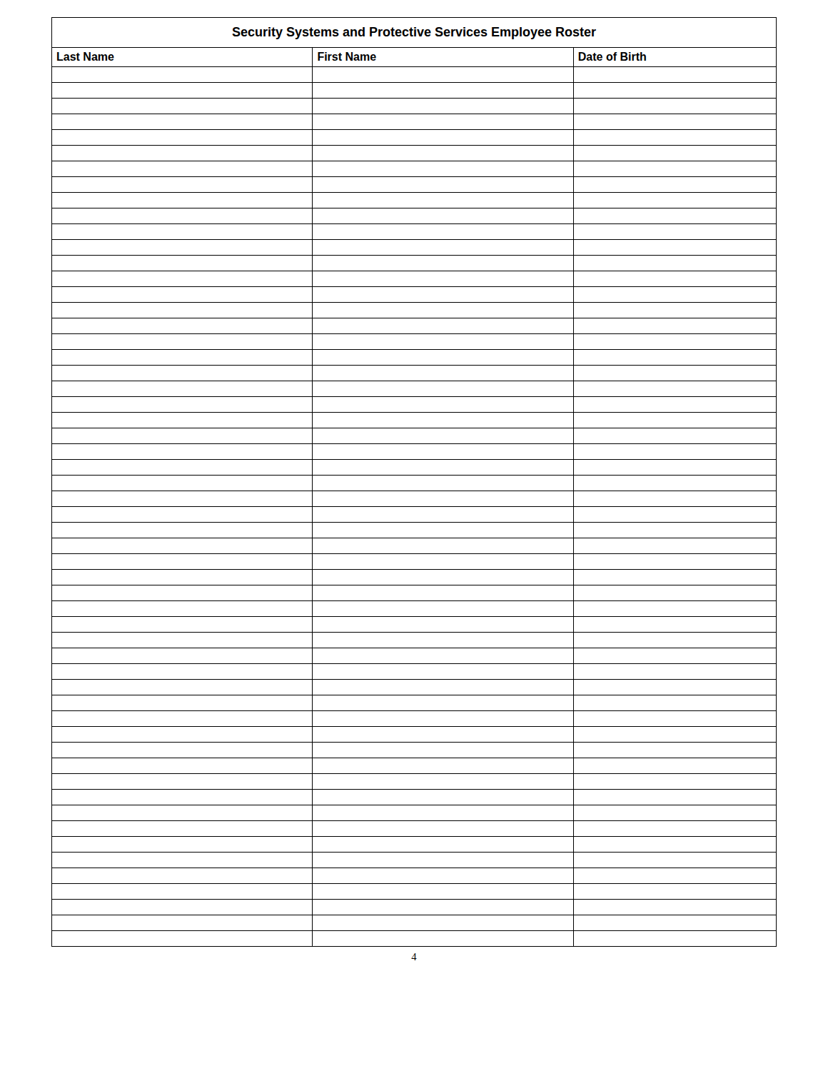Security Systems and Protective Services Employee Roster
| Last Name | First Name | Date of Birth |
| --- | --- | --- |
4